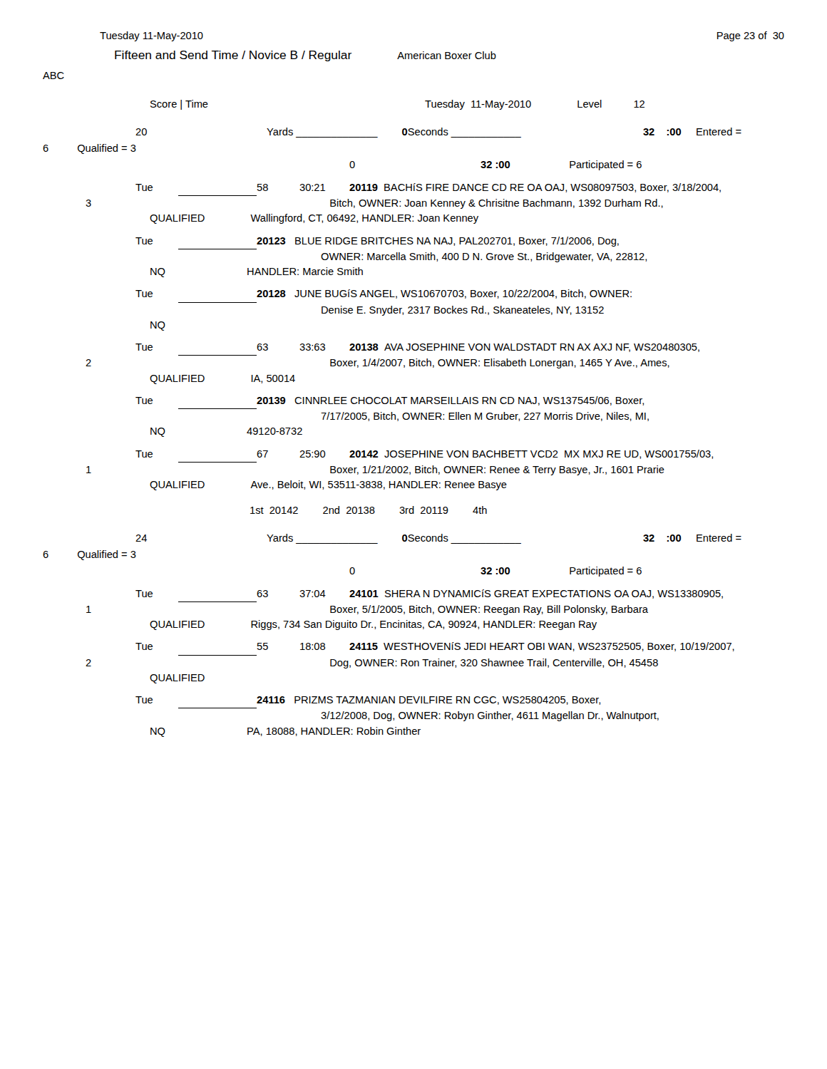Tuesday 11-May-2010 Page 23 of 30
Fifteen and Send Time / Novice B / Regular
American Boxer Club
ABC
Score | Time Tuesday 11-May-2010 Level 12
20 Yards ______________ 0 Seconds ____________ 32 :00 Entered =
6Qualified = 3
0 32 :00 Participated = 6
Tue 5830:2120119 BACHíS FIRE DANCE CD RE OA OAJ, WS08097503, Boxer, 3/18/2004,
3 Bitch, OWNER: Joan Kenney & Chrisitne Bachmann, 1392 Durham Rd.,
QUALIFIED Wallingford, CT, 06492, HANDLER: Joan Kenney
Tue 20123 BLUE RIDGE BRITCHES NA NAJ, PAL202701, Boxer, 7/1/2006, Dog,
OWNER: Marcella Smith, 400 D N. Grove St., Bridgewater, VA, 22812,
NQ HANDLER: Marcie Smith
Tue 20128 JUNE BUGíS ANGEL, WS10670703, Boxer, 10/22/2004, Bitch, OWNER:
Denise E. Snyder, 2317 Bockes Rd., Skaneateles, NY, 13152
NQ
Tue 6333:6320138 AVA JOSEPHINE VON WALDSTADT RN AX AXJ NF, WS20480305,
2 Boxer, 1/4/2007, Bitch, OWNER: Elisabeth Lonergan, 1465 Y Ave., Ames,
QUALIFIED IA, 50014
Tue 20139 CINNRLEE CHOCOLAT MARSEILLAIS RN CD NAJ, WS137545/06, Boxer,
7/17/2005, Bitch, OWNER: Ellen M Gruber, 227 Morris Drive, Niles, MI,
NQ 49120-8732
Tue 6725:9020142 JOSEPHINE VON BACHBETT VCD2 MX MXJ RE UD, WS001755/03,
1 Boxer, 1/21/2002, Bitch, OWNER: Renee & Terry Basye, Jr., 1601 Prarie
QUALIFIED Ave., Beloit, WI, 53511-3838, HANDLER: Renee Basye
1st 20142 2nd 20138 3rd 20119 4th
24 Yards ______________ 0 Seconds ____________ 32 :00 Entered =
6Qualified = 3
0 32 :00 Participated = 6
Tue 6337:0424101 SHERA N DYNAMICíS GREAT EXPECTATIONS OA OAJ, WS13380905,
1 Boxer, 5/1/2005, Bitch, OWNER: Reegan Ray, Bill Polonsky, Barbara
QUALIFIED Riggs, 734 San Diguito Dr., Encinitas, CA, 90924, HANDLER: Reegan Ray
Tue 5518:0824115 WESTHOVENíS JEDI HEART OBI WAN, WS23752505, Boxer, 10/19/2007,
2 Dog, OWNER: Ron Trainer, 320 Shawnee Trail, Centerville, OH, 45458
QUALIFIED
Tue 24116 PRIZMS TAZMANIAN DEVILFIRE RN CGC, WS25804205, Boxer,
3/12/2008, Dog, OWNER: Robyn Ginther, 4611 Magellan Dr., Walnutport,
NQ PA, 18088, HANDLER: Robin Ginther